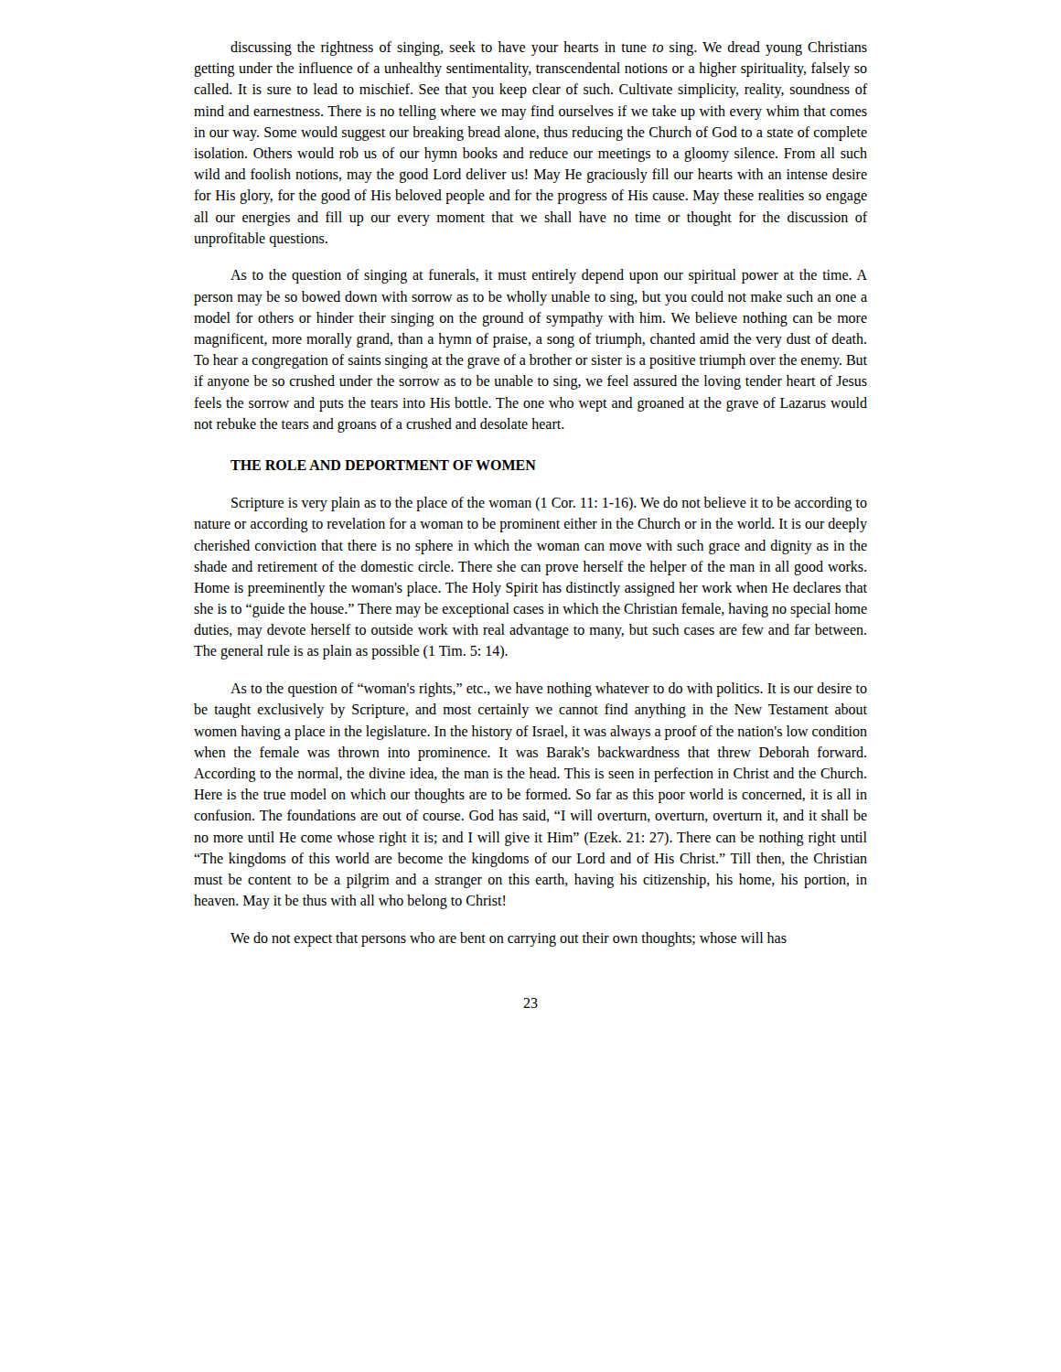discussing the rightness of singing, seek to have your hearts in tune to sing. We dread young Christians getting under the influence of a unhealthy sentimentality, transcendental notions or a higher spirituality, falsely so called. It is sure to lead to mischief. See that you keep clear of such. Cultivate simplicity, reality, soundness of mind and earnestness. There is no telling where we may find ourselves if we take up with every whim that comes in our way. Some would suggest our breaking bread alone, thus reducing the Church of God to a state of complete isolation. Others would rob us of our hymn books and reduce our meetings to a gloomy silence. From all such wild and foolish notions, may the good Lord deliver us! May He graciously fill our hearts with an intense desire for His glory, for the good of His beloved people and for the progress of His cause. May these realities so engage all our energies and fill up our every moment that we shall have no time or thought for the discussion of unprofitable questions.
As to the question of singing at funerals, it must entirely depend upon our spiritual power at the time. A person may be so bowed down with sorrow as to be wholly unable to sing, but you could not make such an one a model for others or hinder their singing on the ground of sympathy with him. We believe nothing can be more magnificent, more morally grand, than a hymn of praise, a song of triumph, chanted amid the very dust of death. To hear a congregation of saints singing at the grave of a brother or sister is a positive triumph over the enemy. But if anyone be so crushed under the sorrow as to be unable to sing, we feel assured the loving tender heart of Jesus feels the sorrow and puts the tears into His bottle. The one who wept and groaned at the grave of Lazarus would not rebuke the tears and groans of a crushed and desolate heart.
THE ROLE AND DEPORTMENT OF WOMEN
Scripture is very plain as to the place of the woman (1 Cor. 11: 1-16). We do not believe it to be according to nature or according to revelation for a woman to be prominent either in the Church or in the world. It is our deeply cherished conviction that there is no sphere in which the woman can move with such grace and dignity as in the shade and retirement of the domestic circle. There she can prove herself the helper of the man in all good works. Home is preeminently the woman's place. The Holy Spirit has distinctly assigned her work when He declares that she is to “guide the house.” There may be exceptional cases in which the Christian female, having no special home duties, may devote herself to outside work with real advantage to many, but such cases are few and far between. The general rule is as plain as possible (1 Tim. 5: 14).
As to the question of “woman's rights,” etc., we have nothing whatever to do with politics. It is our desire to be taught exclusively by Scripture, and most certainly we cannot find anything in the New Testament about women having a place in the legislature. In the history of Israel, it was always a proof of the nation's low condition when the female was thrown into prominence. It was Barak's backwardness that threw Deborah forward. According to the normal, the divine idea, the man is the head. This is seen in perfection in Christ and the Church. Here is the true model on which our thoughts are to be formed. So far as this poor world is concerned, it is all in confusion. The foundations are out of course. God has said, “I will overturn, overturn, overturn it, and it shall be no more until He come whose right it is; and I will give it Him” (Ezek. 21: 27). There can be nothing right until “The kingdoms of this world are become the kingdoms of our Lord and of His Christ.” Till then, the Christian must be content to be a pilgrim and a stranger on this earth, having his citizenship, his home, his portion, in heaven. May it be thus with all who belong to Christ!
We do not expect that persons who are bent on carrying out their own thoughts; whose will has
23